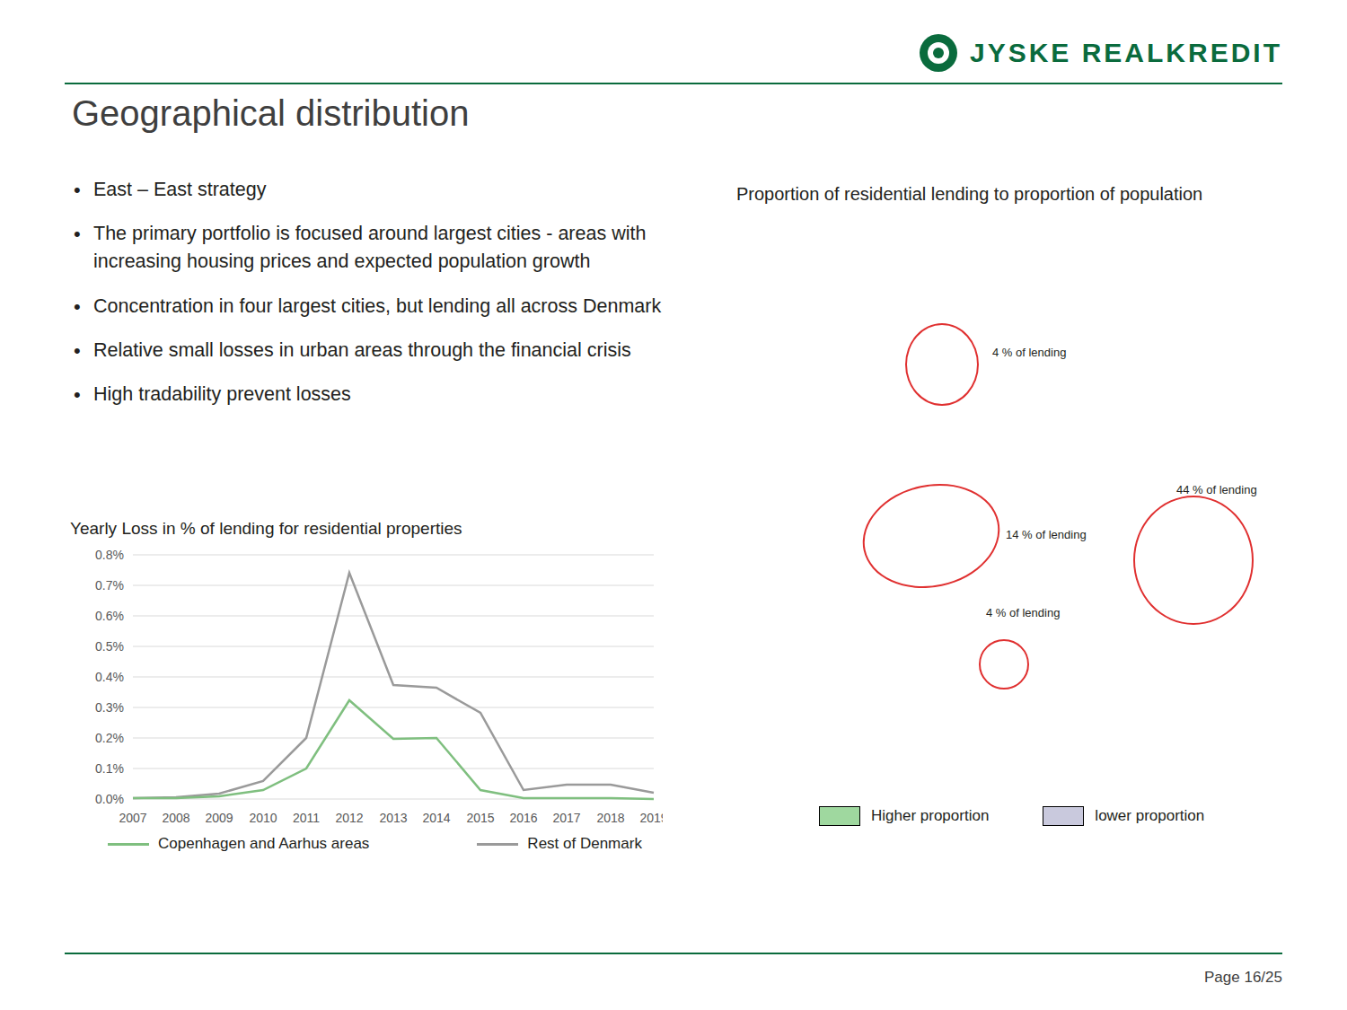JYSKE REALKREDIT
Geographical distribution
East – East strategy
The primary portfolio is focused around largest cities - areas with increasing housing prices and expected population growth
Concentration in four largest cities, but lending all across Denmark
Relative small losses in urban areas through the financial crisis
High tradability prevent losses
Yearly Loss in % of lending for residential properties
0.8% 0.7% 0.6% 0.5% 0.4% 0.3% 0.2% 0.1% 0.0% 2007 2008 2009 2010 2011 2012 2013 2014 2015 2016 2017 2018 2019
Copenhagen and Aarhus areas
Rest of Denmark
Proportion of residential lending to proportion of population
4 % of lending
14 % of lending
44 % of lending
4 % of lending
Higher proportion
lower proportion
Page 16/25